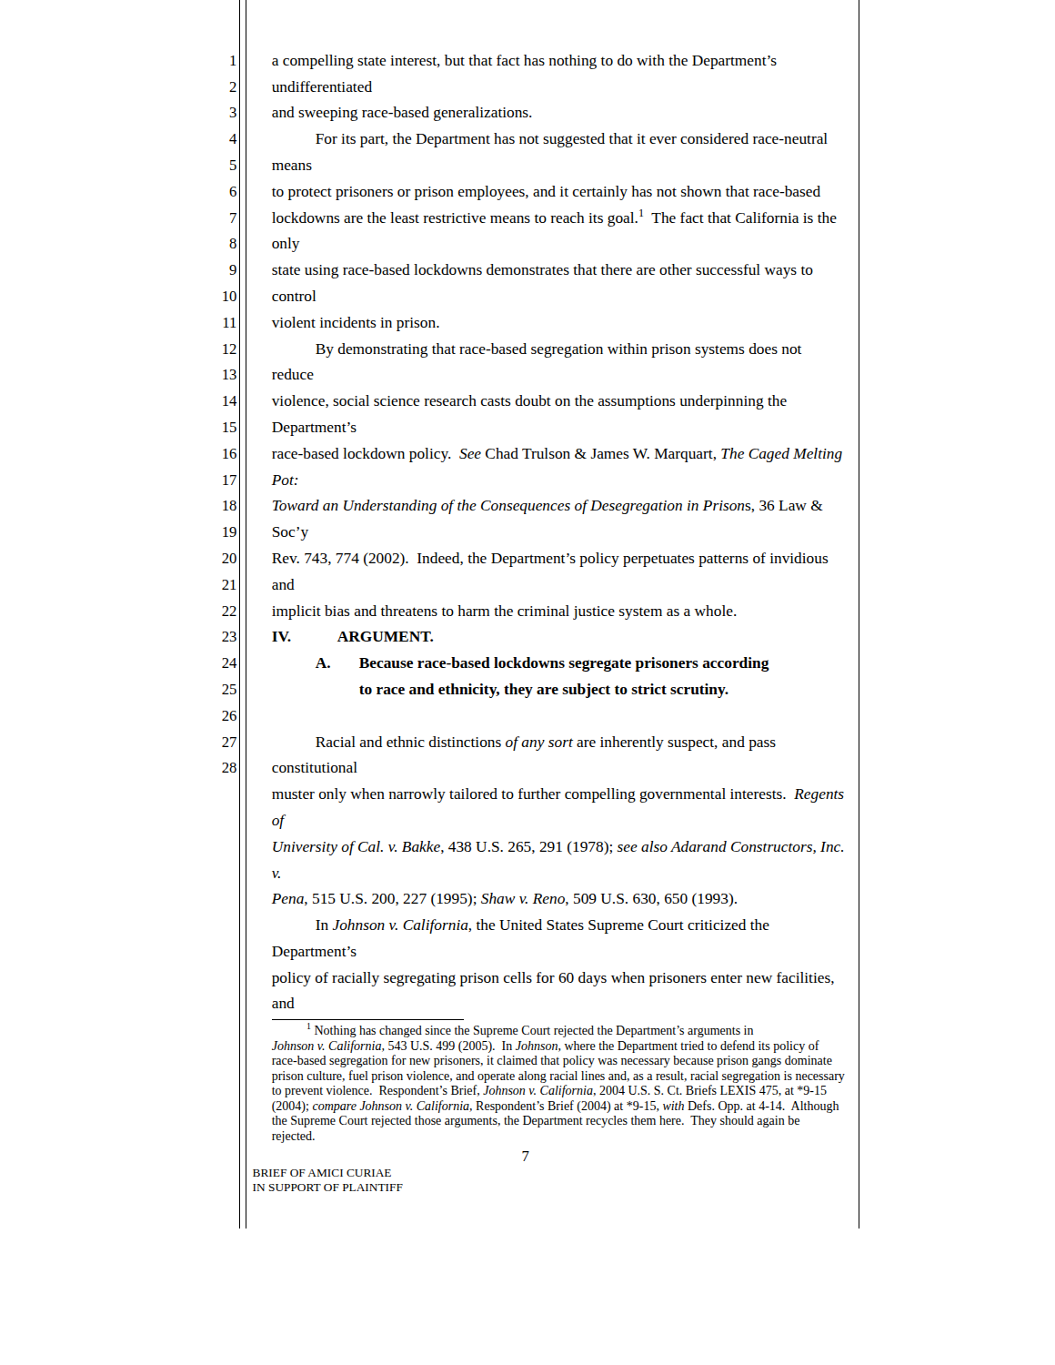1
2
3
4
5
6
7
8
9
10
11
12
13
14
15
16
17
18
19
20
21
22
23
24
25
26
27
28
a compelling state interest, but that fact has nothing to do with the Department’s undifferentiated
and sweeping race-based generalizations.
For its part, the Department has not suggested that it ever considered race-neutral means
to protect prisoners or prison employees, and it certainly has not shown that race-based
lockdowns are the least restrictive means to reach its goal.1 The fact that California is the only
state using race-based lockdowns demonstrates that there are other successful ways to control
violent incidents in prison.
By demonstrating that race-based segregation within prison systems does not reduce
violence, social science research casts doubt on the assumptions underpinning the Department’s
race-based lockdown policy. See Chad Trulson & James W. Marquart, The Caged Melting Pot:
Toward an Understanding of the Consequences of Desegregation in Prisons, 36 Law & Soc’y
Rev. 743, 774 (2002). Indeed, the Department’s policy perpetuates patterns of invidious and
implicit bias and threatens to harm the criminal justice system as a whole.
IV.
ARGUMENT.
A.
Because race-based lockdowns segregate prisoners according
to race and ethnicity, they are subject to strict scrutiny.
Racial and ethnic distinctions of any sort are inherently suspect, and pass constitutional
muster only when narrowly tailored to further compelling governmental interests. Regents of
University of Cal. v. Bakke, 438 U.S. 265, 291 (1978); see also Adarand Constructors, Inc. v.
Pena, 515 U.S. 200, 227 (1995); Shaw v. Reno, 509 U.S. 630, 650 (1993).
In Johnson v. California, the United States Supreme Court criticized the Department’s
policy of racially segregating prison cells for 60 days when prisoners enter new facilities, and
1 Nothing has changed since the Supreme Court rejected the Department’s arguments in Johnson v. California, 543 U.S. 499 (2005). In Johnson, where the Department tried to defend its policy of race-based segregation for new prisoners, it claimed that policy was necessary because prison gangs dominate prison culture, fuel prison violence, and operate along racial lines and, as a result, racial segregation is necessary to prevent violence. Respondent’s Brief, Johnson v. California, 2004 U.S. S. Ct. Briefs LEXIS 475, at *9-15 (2004); compare Johnson v. California, Respondent’s Brief (2004) at *9-15, with Defs. Opp. at 4-14. Although the Supreme Court rejected those arguments, the Department recycles them here. They should again be rejected.
7
BRIEF OF AMICI CURIAE
IN SUPPORT OF PLAINTIFF